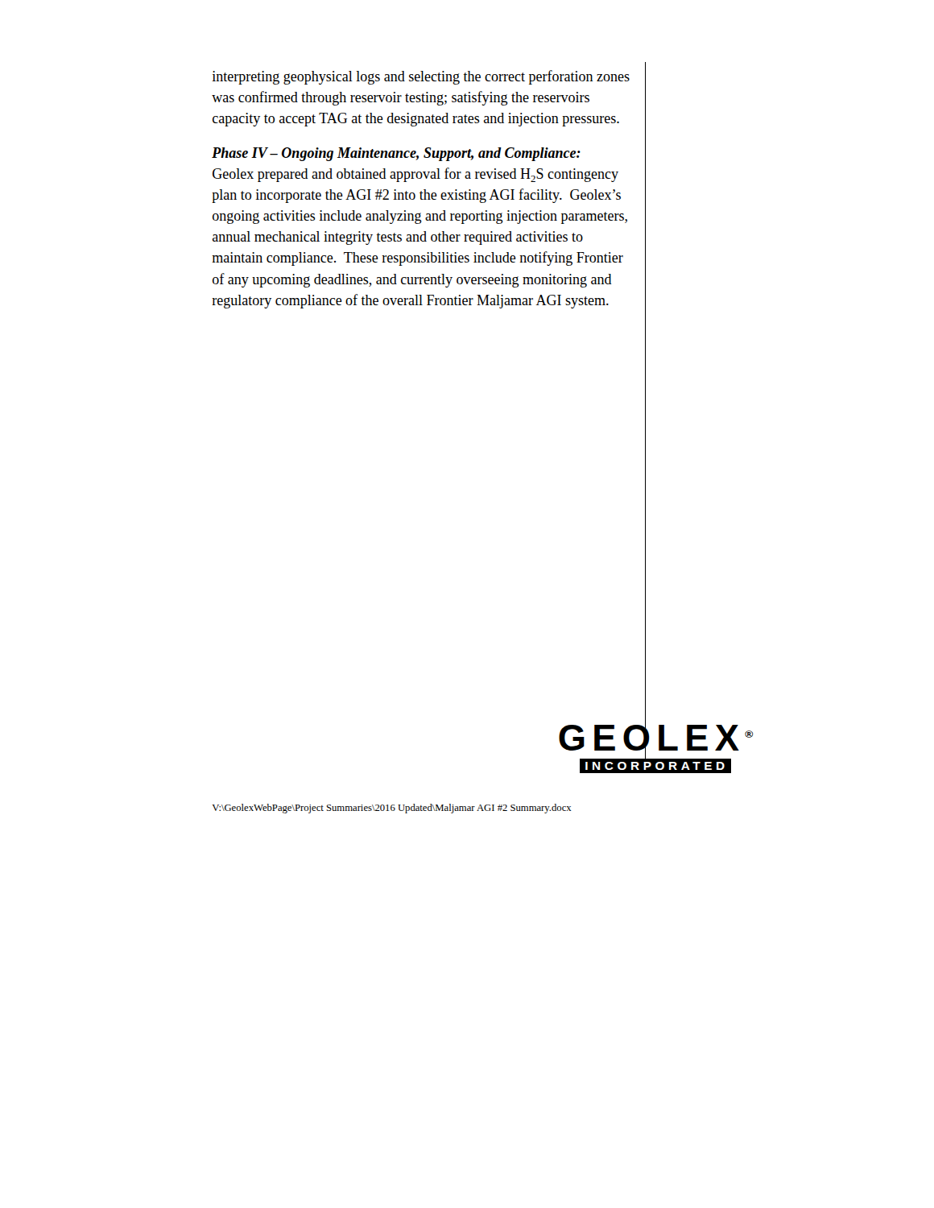interpreting geophysical logs and selecting the correct perforation zones was confirmed through reservoir testing; satisfying the reservoirs capacity to accept TAG at the designated rates and injection pressures.
Phase IV – Ongoing Maintenance, Support, and Compliance:
Geolex prepared and obtained approval for a revised H2S contingency plan to incorporate the AGI #2 into the existing AGI facility. Geolex’s ongoing activities include analyzing and reporting injection parameters, annual mechanical integrity tests and other required activities to maintain compliance. These responsibilities include notifying Frontier of any upcoming deadlines, and currently overseeing monitoring and regulatory compliance of the overall Frontier Maljamar AGI system.
GEOLEX®
INCORPORATED
V:\GeolexWebPage\Project Summaries\2016 Updated\Maljamar AGI #2 Summary.docx